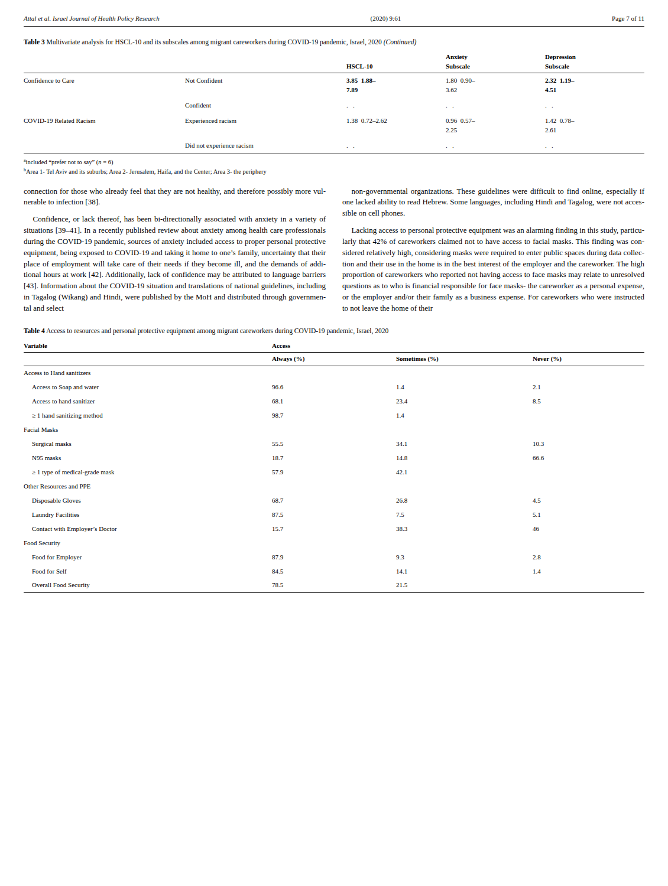Attal et al. Israel Journal of Health Policy Research
(2020) 9:61
Page 7 of 11
Table 3 Multivariate analysis for HSCL-10 and its subscales among migrant careworkers during COVID-19 pandemic, Israel, 2020 (Continued)
| | | HSCL-10 | Anxiety Subscale | Depression Subscale |
| --- | --- | --- | --- | --- |
| Confidence to Care | Not Confident | 3.85 1.88– 7.89 | 1.80 0.90– 3.62 | 2.32 1.19– 4.51 |
| | Confident | . . | . . | . . |
| COVID-19 Related Racism | Experienced racism | 1.38 0.72–2.62 | 0.96 0.57– 2.25 | 1.42 0.78– 2.61 |
| | Did not experience racism | . . | . . | . . |
aincluded “prefer not to say” (n = 6)
bArea 1- Tel Aviv and its suburbs; Area 2- Jerusalem, Haifa, and the Center; Area 3- the periphery
connection for those who already feel that they are not healthy, and therefore possibly more vulnerable to infection [38].
Confidence, or lack thereof, has been bi-directionally associated with anxiety in a variety of situations [39–41]. In a recently published review about anxiety among health care professionals during the COVID-19 pandemic, sources of anxiety included access to proper personal protective equipment, being exposed to COVID-19 and taking it home to one’s family, uncertainty that their place of employment will take care of their needs if they become ill, and the demands of additional hours at work [42]. Additionally, lack of confidence may be attributed to language barriers [43]. Information about the COVID-19 situation and translations of national guidelines, including in Tagalog (Wikang) and Hindi, were published by the MoH and distributed through governmental and select
non-governmental organizations. These guidelines were difficult to find online, especially if one lacked ability to read Hebrew. Some languages, including Hindi and Tagalog, were not accessible on cell phones.
Lacking access to personal protective equipment was an alarming finding in this study, particularly that 42% of careworkers claimed not to have access to facial masks. This finding was considered relatively high, considering masks were required to enter public spaces during data collection and their use in the home is in the best interest of the employer and the careworker. The high proportion of careworkers who reported not having access to face masks may relate to unresolved questions as to who is financial responsible for face masks- the careworker as a personal expense, or the employer and/or their family as a business expense. For careworkers who were instructed to not leave the home of their
Table 4 Access to resources and personal protective equipment among migrant careworkers during COVID-19 pandemic, Israel, 2020
| Variable | Access |
| --- | --- |
| | Always (%) | Sometimes (%) | Never (%) |
| Access to Hand sanitizers | | | |
| Access to Soap and water | 96.6 | 1.4 | 2.1 |
| Access to hand sanitizer | 68.1 | 23.4 | 8.5 |
| ≥ 1 hand sanitizing method | 98.7 | 1.4 | |
| Facial Masks | | | |
| Surgical masks | 55.5 | 34.1 | 10.3 |
| N95 masks | 18.7 | 14.8 | 66.6 |
| ≥ 1 type of medical-grade mask | 57.9 | 42.1 | |
| Other Resources and PPE | | | |
| Disposable Gloves | 68.7 | 26.8 | 4.5 |
| Laundry Facilities | 87.5 | 7.5 | 5.1 |
| Contact with Employer’s Doctor | 15.7 | 38.3 | 46 |
| Food Security | | | |
| Food for Employer | 87.9 | 9.3 | 2.8 |
| Food for Self | 84.5 | 14.1 | 1.4 |
| Overall Food Security | 78.5 | 21.5 | |